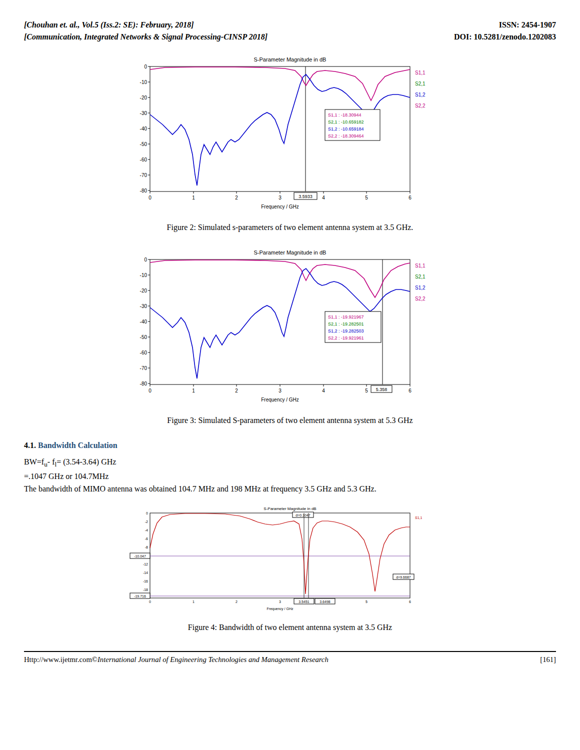[Chouhan et. al., Vol.5 (Iss.2: SE): February, 2018]
ISSN: 2454-1907
[Communication, Integrated Networks & Signal Processing-CINSP 2018]
DOI: 10.5281/zenodo.1202083
S-Parameter Magnitude in dB 0 -10 -20 -30 -40 -50 -60 -70 -80 0 1 2 3 4 5 6 Frequency / GHz 3.5933 S1,1 : -18.30944 S2,1 : -10.659182 S1,2 : -10.659184 S2,2 : -18.309464 S1,1 S2,1 S1,2 S2,2
Figure 2: Simulated s-parameters of two element antenna system at 3.5 GHz.
S-Parameter Magnitude in dB 0 -10 -20 -30 -40 -50 -60 -70 -80 0 1 2 3 4 5 6 Frequency / GHz 5.358 S1,1 : -19.921967 S2,1 : -19.282501 S1,2 : -19.282503 S2,2 : -19.921961 S1,1 S2,1 S1,2 S2,2
Figure 3: Simulated S-parameters of two element antenna system at 5.3 GHz
4.1. Bandwidth Calculation
BW=fu- fl= (3.54-3.64) GHz
=.1047 GHz or 104.7MHz
The bandwidth of MIMO antenna was obtained 104.7 MHz and 198 MHz at frequency 3.5 GHz and 5.3 GHz.
S-Parameter Magnitude in dB 0 -2 -4 -6 -8 -12 -14 -16 -18 -10.047 -19.716 0 1 2 3 4 5 6 Frequency / GHz d=0.1047 d=9.6687 3.5451 3.6498 S1,1
Figure 4: Bandwidth of two element antenna system at 3.5 GHz
Http://www.ijetmr.com©International Journal of Engineering Technologies and Management Research
[161]